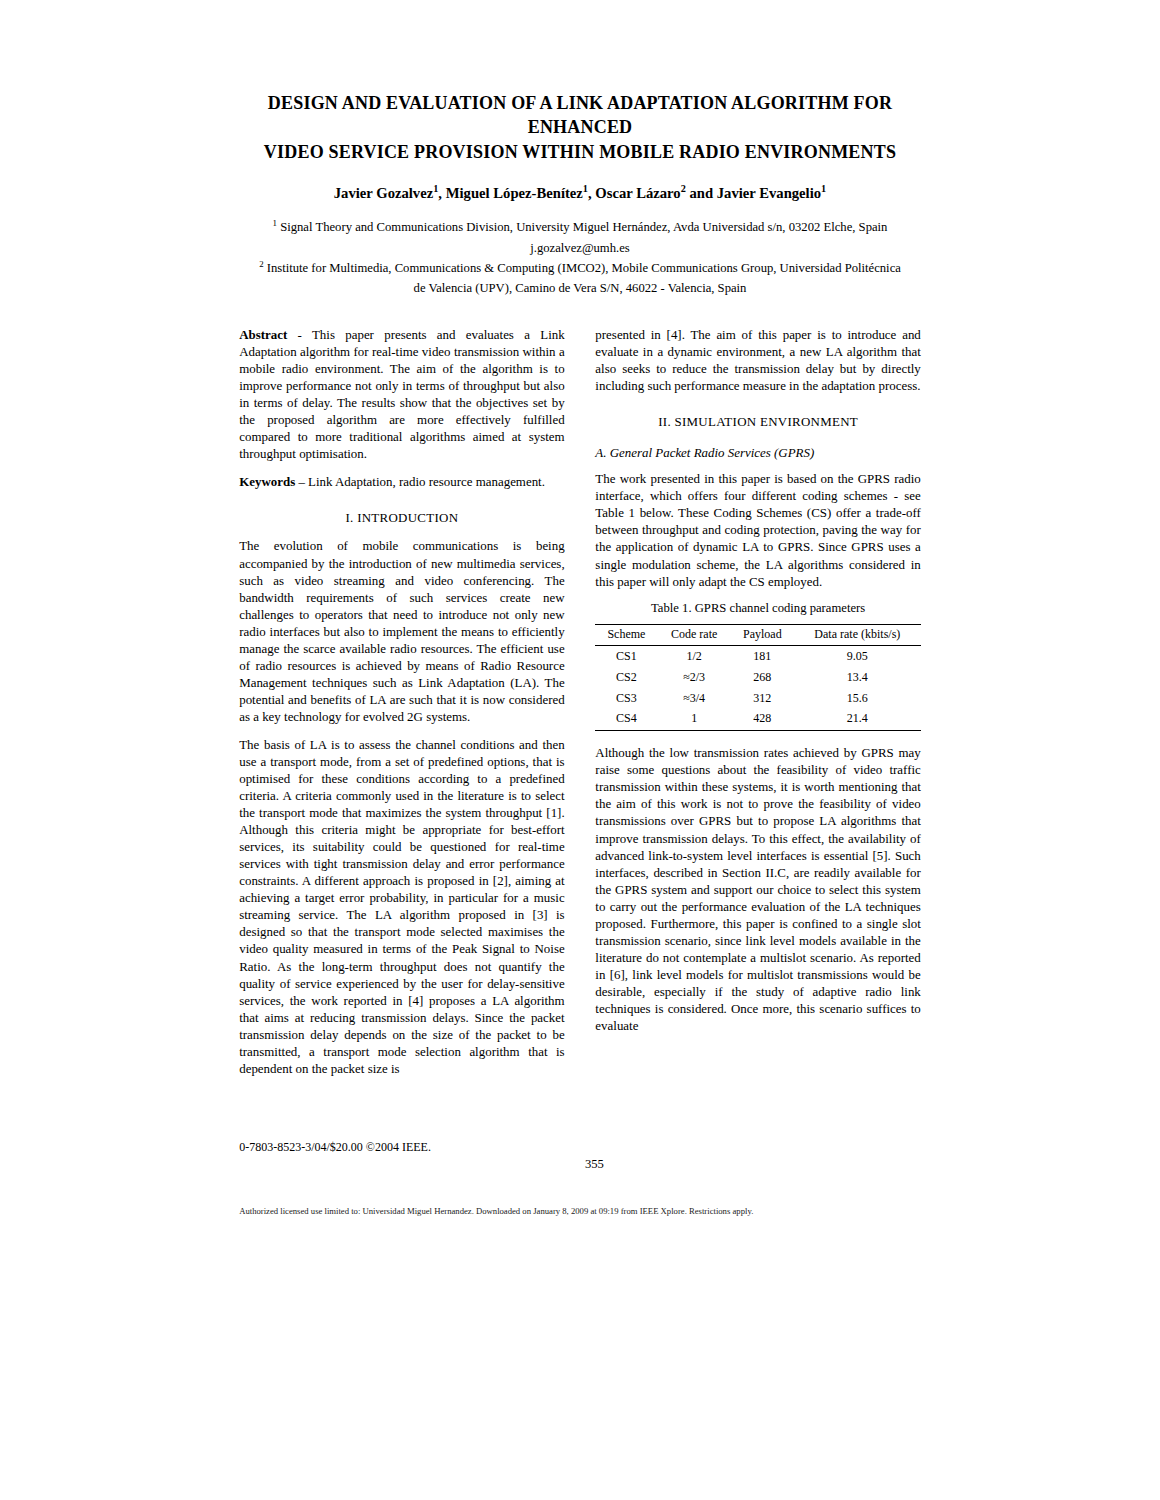DESIGN AND EVALUATION OF A LINK ADAPTATION ALGORITHM FOR ENHANCED
VIDEO SERVICE PROVISION WITHIN MOBILE RADIO ENVIRONMENTS
Javier Gozalvez1, Miguel López-Benítez1, Oscar Lázaro2 and Javier Evangelio1
1 Signal Theory and Communications Division, University Miguel Hernández, Avda Universidad s/n, 03202 Elche, Spain
j.gozalvez@umh.es
2 Institute for Multimedia, Communications & Computing (IMCO2), Mobile Communications Group, Universidad Politécnica
de Valencia (UPV), Camino de Vera S/N, 46022 - Valencia, Spain
Abstract - This paper presents and evaluates a Link Adaptation algorithm for real-time video transmission within a mobile radio environment. The aim of the algorithm is to improve performance not only in terms of throughput but also in terms of delay. The results show that the objectives set by the proposed algorithm are more effectively fulfilled compared to more traditional algorithms aimed at system throughput optimisation.
Keywords – Link Adaptation, radio resource management.
I. INTRODUCTION
The evolution of mobile communications is being accompanied by the introduction of new multimedia services, such as video streaming and video conferencing. The bandwidth requirements of such services create new challenges to operators that need to introduce not only new radio interfaces but also to implement the means to efficiently manage the scarce available radio resources. The efficient use of radio resources is achieved by means of Radio Resource Management techniques such as Link Adaptation (LA). The potential and benefits of LA are such that it is now considered as a key technology for evolved 2G systems.
The basis of LA is to assess the channel conditions and then use a transport mode, from a set of predefined options, that is optimised for these conditions according to a predefined criteria. A criteria commonly used in the literature is to select the transport mode that maximizes the system throughput [1]. Although this criteria might be appropriate for best-effort services, its suitability could be questioned for real-time services with tight transmission delay and error performance constraints. A different approach is proposed in [2], aiming at achieving a target error probability, in particular for a music streaming service. The LA algorithm proposed in [3] is designed so that the transport mode selected maximises the video quality measured in terms of the Peak Signal to Noise Ratio. As the long-term throughput does not quantify the quality of service experienced by the user for delay-sensitive services, the work reported in [4] proposes a LA algorithm that aims at reducing transmission delays. Since the packet transmission delay depends on the size of the packet to be transmitted, a transport mode selection algorithm that is dependent on the packet size is
presented in [4]. The aim of this paper is to introduce and evaluate in a dynamic environment, a new LA algorithm that also seeks to reduce the transmission delay but by directly including such performance measure in the adaptation process.
II. SIMULATION ENVIRONMENT
A. General Packet Radio Services (GPRS)
The work presented in this paper is based on the GPRS radio interface, which offers four different coding schemes - see Table 1 below. These Coding Schemes (CS) offer a trade-off between throughput and coding protection, paving the way for the application of dynamic LA to GPRS. Since GPRS uses a single modulation scheme, the LA algorithms considered in this paper will only adapt the CS employed.
Table 1. GPRS channel coding parameters
| Scheme | Code rate | Payload | Data rate (kbits/s) |
| --- | --- | --- | --- |
| CS1 | 1/2 | 181 | 9.05 |
| CS2 | ≈2/3 | 268 | 13.4 |
| CS3 | ≈3/4 | 312 | 15.6 |
| CS4 | 1 | 428 | 21.4 |
Although the low transmission rates achieved by GPRS may raise some questions about the feasibility of video traffic transmission within these systems, it is worth mentioning that the aim of this work is not to prove the feasibility of video transmissions over GPRS but to propose LA algorithms that improve transmission delays. To this effect, the availability of advanced link-to-system level interfaces is essential [5]. Such interfaces, described in Section II.C, are readily available for the GPRS system and support our choice to select this system to carry out the performance evaluation of the LA techniques proposed. Furthermore, this paper is confined to a single slot transmission scenario, since link level models available in the literature do not contemplate a multislot scenario. As reported in [6], link level models for multislot transmissions would be desirable, especially if the study of adaptive radio link techniques is considered. Once more, this scenario suffices to evaluate
0-7803-8523-3/04/$20.00 ©2004 IEEE.
355
Authorized licensed use limited to: Universidad Miguel Hernandez. Downloaded on January 8, 2009 at 09:19 from IEEE Xplore. Restrictions apply.